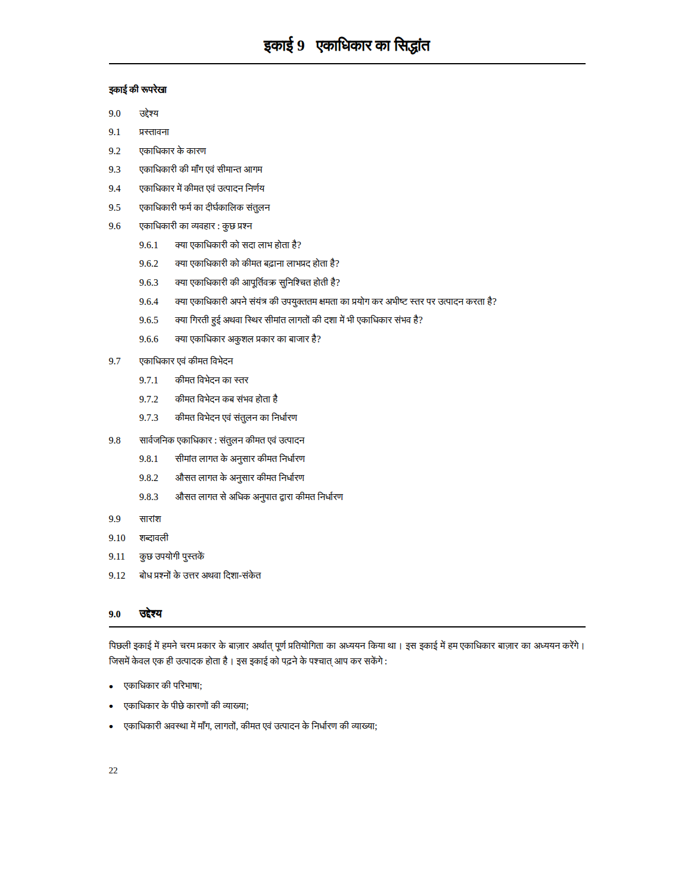इकाई 9 एकाधिकार का सिद्धांत
इकाई की रूपरेखा
9.0 उद्देश्य
9.1 प्रस्तावना
9.2 एकाधिकार के कारण
9.3 एकाधिकारी की माँग एवं सीमान्त आगम
9.4 एकाधिकार में कीमत एवं उत्पादन निर्णय
9.5 एकाधिकारी फर्म का दीर्घकालिक संतुलन
9.6
एकाधिकारी का व्यवहार : कुछ प्रश्न
9.6.1 क्या एकाधिकारी को सदा लाभ होता है?
9.6.2 क्या एकाधिकारी को कीमत बढ़ाना लाभप्रद होता है?
9.6.3 क्या एकाधिकारी की आपूर्तिवक्र सुनिश्चित होती है?
9.6.4 क्या एकाधिकारी अपने संयंत्र की उपयुक्ततम क्षमता का प्रयोग कर अभीष्ट स्तर पर उत्पादन करता है?
9.6.5 क्या गिरती हुई अथवा स्थिर सीमांत लागतों की दशा में भी एकाधिकार संभव है?
9.6.6 क्या एकाधिकार अकुशल प्रकार का बाजार है?
9.7
एकाधिकार एवं कीमत विभेदन
9.7.1 कीमत विभेदन का स्तर
9.7.2 कीमत विभेदन कब संभव होता है
9.7.3 कीमत विभेदन एवं संतुलन का निर्धारण
9.8
सार्वजनिक एकाधिकार : संतुलन कीमत एवं उत्पादन
9.8.1 सीमांत लागत के अनुसार कीमत निर्धारण
9.8.2 औसत लागत के अनुसार कीमत निर्धारण
9.8.3 औसत लागत से अधिक अनुपात द्वारा कीमत निर्धारण
9.9 सारांश
9.10 शब्दावली
9.11 कुछ उपयोगी पुस्तकें
9.12 बोध प्रश्नों के उत्तर अथवा दिशा-संकेत
9.0 उद्देश्य
पिछली इकाई में हमने चरम प्रकार के बाज़ार अर्थात् पूर्ण प्रतियोगिता का अध्ययन किया था। इस इकाई में हम एकाधिकार बाज़ार का अध्ययन करेंगे। जिसमें केवल एक ही उत्पादक होता है। इस इकाई को पढ़ने के पश्चात् आप कर सकेंगे :
एकाधिकार की परिभाषा;
एकाधिकार के पीछे कारणों की व्याख्या;
एकाधिकारी अवस्था में माँग, लागतों, कीमत एवं उत्पादन के निर्धारण की व्याख्या;
22